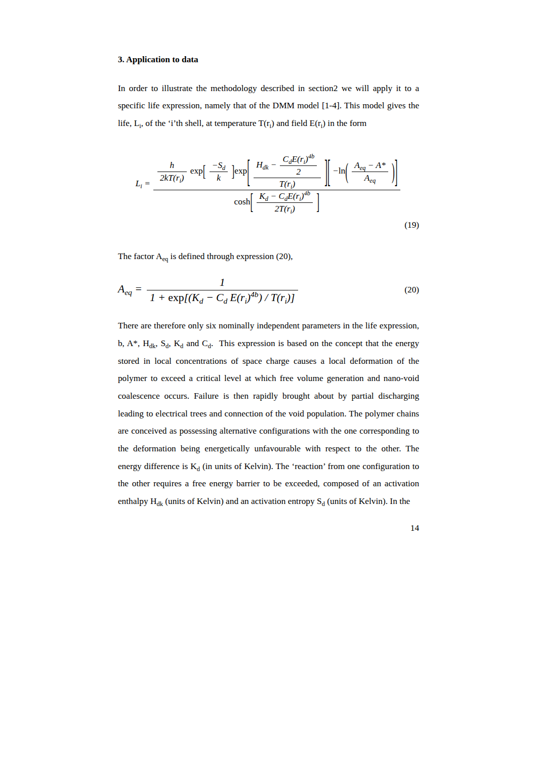3. Application to data
In order to illustrate the methodology described in section2 we will apply it to a specific life expression, namely that of the DMM model [1-4]. This model gives the life, Li, of the ‘i’th shell, at temperature T(ri) and field E(ri) in the form
Li = h 2kT(ri) exp[ −Sd k ] exp[ Hdk − CdE(ri)4b 2 T(ri) ][ −ln( Aeq − A* Aeq )] cosh[ Kd − CdE(ri)4b 2T(ri) ]
(19)
The factor Aeq is defined through expression (20),
Aeq = 1 1 + exp[(Kd − Cd E(ri)4b) / T(ri)] (20)
There are therefore only six nominally independent parameters in the life expression, b, A*, Hdk, Sd, Kd and Cd. This expression is based on the concept that the energy stored in local concentrations of space charge causes a local deformation of the polymer to exceed a critical level at which free volume generation and nano-void coalescence occurs. Failure is then rapidly brought about by partial discharging leading to electrical trees and connection of the void population. The polymer chains are conceived as possessing alternative configurations with the one corresponding to the deformation being energetically unfavourable with respect to the other. The energy difference is Kd (in units of Kelvin). The ‘reaction’ from one configuration to the other requires a free energy barrier to be exceeded, composed of an activation enthalpy Hdk (units of Kelvin) and an activation entropy Sd (units of Kelvin). In the
14